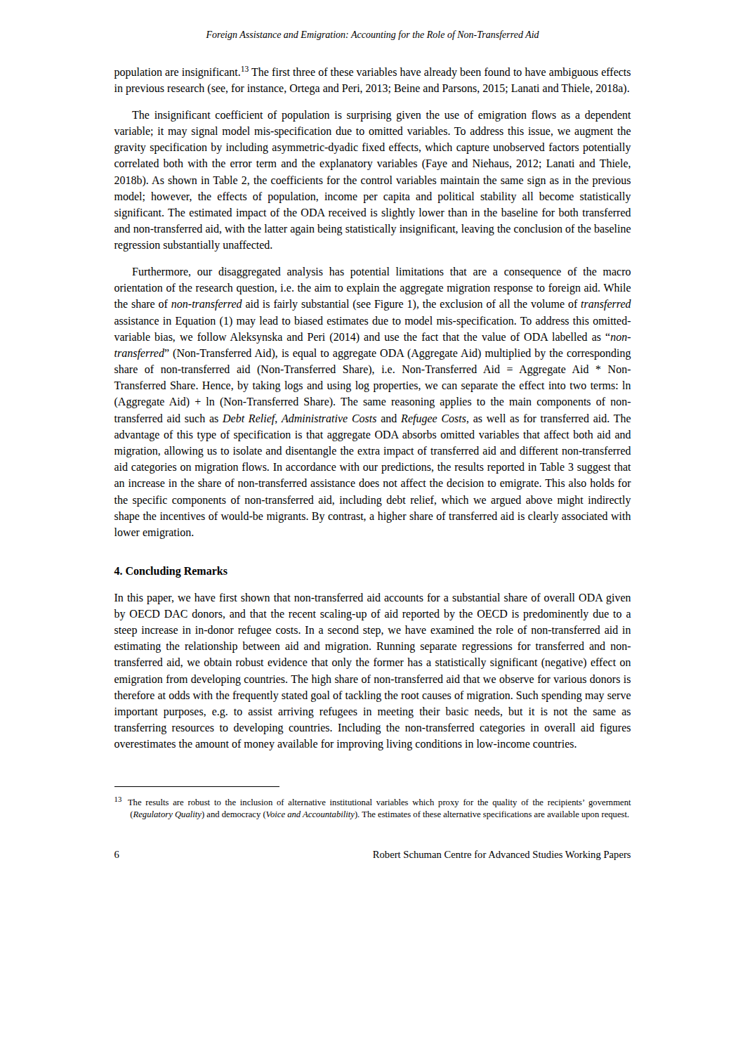Foreign Assistance and Emigration: Accounting for the Role of Non-Transferred Aid
population are insignificant.13 The first three of these variables have already been found to have ambiguous effects in previous research (see, for instance, Ortega and Peri, 2013; Beine and Parsons, 2015; Lanati and Thiele, 2018a).
The insignificant coefficient of population is surprising given the use of emigration flows as a dependent variable; it may signal model mis-specification due to omitted variables. To address this issue, we augment the gravity specification by including asymmetric-dyadic fixed effects, which capture unobserved factors potentially correlated both with the error term and the explanatory variables (Faye and Niehaus, 2012; Lanati and Thiele, 2018b). As shown in Table 2, the coefficients for the control variables maintain the same sign as in the previous model; however, the effects of population, income per capita and political stability all become statistically significant. The estimated impact of the ODA received is slightly lower than in the baseline for both transferred and non-transferred aid, with the latter again being statistically insignificant, leaving the conclusion of the baseline regression substantially unaffected.
Furthermore, our disaggregated analysis has potential limitations that are a consequence of the macro orientation of the research question, i.e. the aim to explain the aggregate migration response to foreign aid. While the share of non-transferred aid is fairly substantial (see Figure 1), the exclusion of all the volume of transferred assistance in Equation (1) may lead to biased estimates due to model mis-specification. To address this omitted-variable bias, we follow Aleksynska and Peri (2014) and use the fact that the value of ODA labelled as “non-transferred” (Non-Transferred Aid), is equal to aggregate ODA (Aggregate Aid) multiplied by the corresponding share of non-transferred aid (Non-Transferred Share), i.e. Non-Transferred Aid = Aggregate Aid * Non-Transferred Share. Hence, by taking logs and using log properties, we can separate the effect into two terms: ln (Aggregate Aid) + ln (Non-Transferred Share). The same reasoning applies to the main components of non-transferred aid such as Debt Relief, Administrative Costs and Refugee Costs, as well as for transferred aid. The advantage of this type of specification is that aggregate ODA absorbs omitted variables that affect both aid and migration, allowing us to isolate and disentangle the extra impact of transferred aid and different non-transferred aid categories on migration flows. In accordance with our predictions, the results reported in Table 3 suggest that an increase in the share of non-transferred assistance does not affect the decision to emigrate. This also holds for the specific components of non-transferred aid, including debt relief, which we argued above might indirectly shape the incentives of would-be migrants. By contrast, a higher share of transferred aid is clearly associated with lower emigration.
4. Concluding Remarks
In this paper, we have first shown that non-transferred aid accounts for a substantial share of overall ODA given by OECD DAC donors, and that the recent scaling-up of aid reported by the OECD is predominently due to a steep increase in in-donor refugee costs. In a second step, we have examined the role of non-transferred aid in estimating the relationship between aid and migration. Running separate regressions for transferred and non-transferred aid, we obtain robust evidence that only the former has a statistically significant (negative) effect on emigration from developing countries. The high share of non-transferred aid that we observe for various donors is therefore at odds with the frequently stated goal of tackling the root causes of migration. Such spending may serve important purposes, e.g. to assist arriving refugees in meeting their basic needs, but it is not the same as transferring resources to developing countries. Including the non-transferred categories in overall aid figures overestimates the amount of money available for improving living conditions in low-income countries.
13 The results are robust to the inclusion of alternative institutional variables which proxy for the quality of the recipients’ government (Regulatory Quality) and democracy (Voice and Accountability). The estimates of these alternative specifications are available upon request.
6 Robert Schuman Centre for Advanced Studies Working Papers